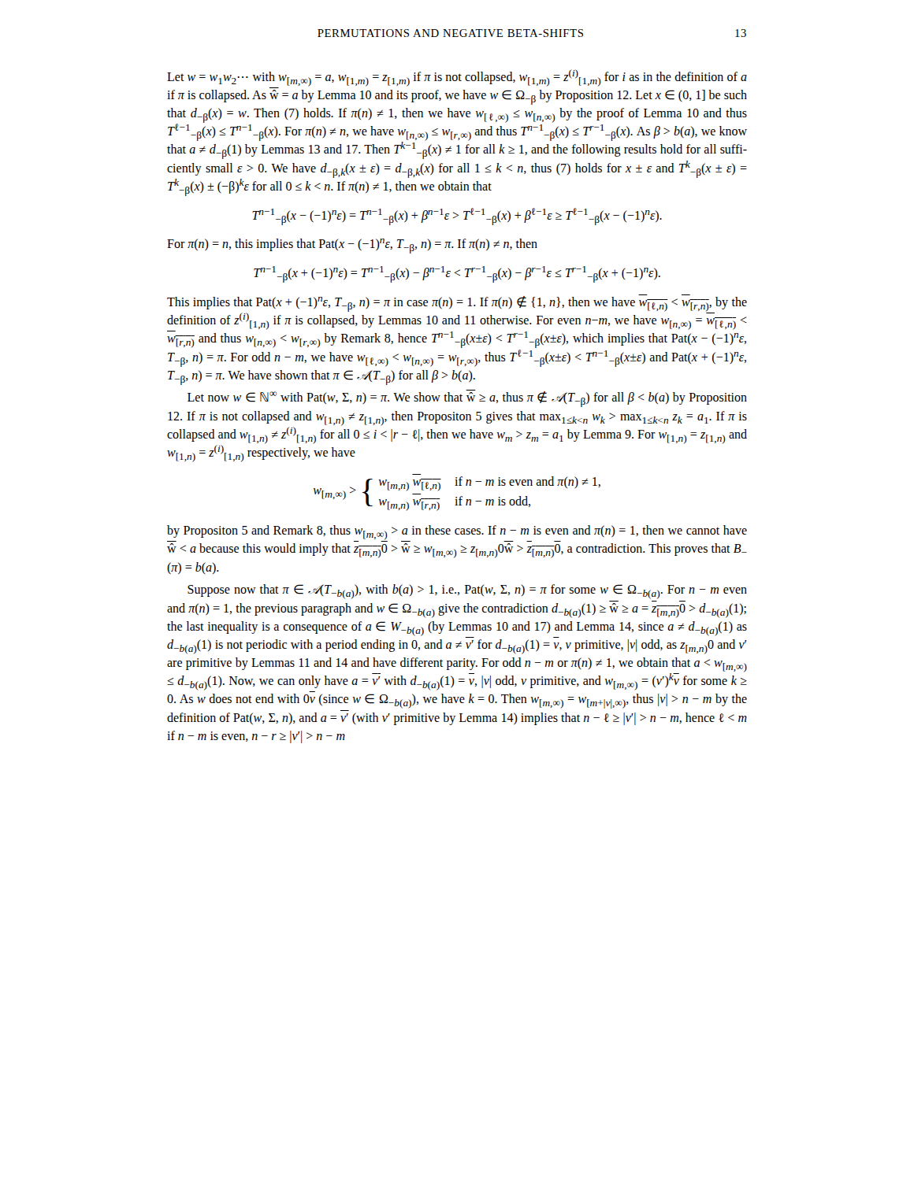PERMUTATIONS AND NEGATIVE BETA-SHIFTS 13
Let w = w1w2⋯ with w[m,∞) = a, w[1,m) = z[1,m) if π is not collapsed, w[1,m) = z(i)[1,m) for i as in the definition of a if π is collapsed. As ŵ = a by Lemma 10 and its proof, we have w ∈ Ω−β by Proposition 12. Let x ∈ (0, 1] be such that d−β(x) = w. Then (7) holds. If π(n) ≠ 1, then we have w[ℓ,∞) ≤ w[n,∞) by the proof of Lemma 10 and thus Tℓ−1−β(x) ≤ Tn−1−β(x). For π(n) ≠ n, we have w[n,∞) ≤ w[r,∞) and thus Tn−1−β(x) ≤ Tr−1−β(x). As β > b(a), we know that a ≠ d−β(1) by Lemmas 13 and 17. Then Tk−1−β(x) ≠ 1 for all k ≥ 1, and the following results hold for all sufficiently small ε > 0. We have d−β,k(x ± ε) = d−β,k(x) for all 1 ≤ k < n, thus (7) holds for x ± ε and Tk−β(x ± ε) = Tk−β(x) ± (−β)kε for all 0 ≤ k < n. If π(n) ≠ 1, then we obtain that
Tn−1−β(x − (−1)nε) = Tn−1−β(x) + βn−1ε > Tℓ−1−β(x) + βℓ−1ε ≥ Tℓ−1−β(x − (−1)nε).
For π(n) = n, this implies that Pat(x − (−1)nε, T−β, n) = π. If π(n) ≠ n, then
Tn−1−β(x + (−1)nε) = Tn−1−β(x) − βn−1ε < Tr−1−β(x) − βr−1ε ≤ Tr−1−β(x + (−1)nε).
This implies that Pat(x + (−1)nε, T−β, n) = π in case π(n) = 1. If π(n) ∉ {1, n}, then we have w[ℓ,n) < w[r,n), by the definition of z(i)[1,n) if π is collapsed, by Lemmas 10 and 11 otherwise. For even n−m, we have w[n,∞) = w[ℓ,n) < w[r,n) and thus w[n,∞) < w[r,∞) by Remark 8, hence Tn−1−β(x±ε) < Tr−1−β(x±ε), which implies that Pat(x − (−1)nε, T−β, n) = π. For odd n − m, we have w[ℓ,∞) < w[n,∞) = w[r,∞), thus Tℓ−1−β(x±ε) < Tn−1−β(x±ε) and Pat(x + (−1)nε, T−β, n) = π. We have shown that π ∈ 𝒜(T−β) for all β > b(a).
Let now w ∈ ℕ∞ with Pat(w, Σ, n) = π. We show that ŵ ≥ a, thus π ∉ 𝒜(T−β) for all β < b(a) by Proposition 12. If π is not collapsed and w[1,n) ≠ z[1,n), then Propositon 5 gives that max1≤k<n wk > max1≤k<n zk = a1. If π is collapsed and w[1,n) ≠ z(i)[1,n) for all 0 ≤ i < |r − ℓ|, then we have wm > zm = a1 by Lemma 9. For w[1,n) = z[1,n) and w[1,n) = z(i)[1,n) respectively, we have
w[m,∞) > { w[m,n) w[ℓ,n) if n − m is even and π(n) ≠ 1, w[m,n) w[r,n) if n − m is odd,
by Propositon 5 and Remark 8, thus w[m,∞) > a in these cases. If n − m is even and π(n) = 1, then we cannot have ŵ < a because this would imply that z[m,n)0 > ŵ ≥ w[m,∞) ≥ z[m,n)0ŵ > z[m,n)0, a contradiction. This proves that B−(π) = b(a).
Suppose now that π ∈ 𝒜(T−b(a)), with b(a) > 1, i.e., Pat(w, Σ, n) = π for some w ∈ Ω−b(a). For n − m even and π(n) = 1, the previous paragraph and w ∈ Ω−b(a) give the contradiction d−b(a)(1) ≥ ŵ ≥ a = z[m,n)0 > d−b(a)(1); the last inequality is a consequence of a ∈ W−b(a) (by Lemmas 10 and 17) and Lemma 14, since a ≠ d−b(a)(1) as d−b(a)(1) is not periodic with a period ending in 0, and a ≠ v′ for d−b(a)(1) = v, v primitive, |v| odd, as z[m,n)0 and v′ are primitive by Lemmas 11 and 14 and have different parity. For odd n − m or π(n) ≠ 1, we obtain that a < w[m,∞) ≤ d−b(a)(1). Now, we can only have a = v′ with d−b(a)(1) = v, |v| odd, v primitive, and w[m,∞) = (v′)kv for some k ≥ 0. As w does not end with 0v (since w ∈ Ω−b(a)), we have k = 0. Then w[m,∞) = w[m+|v|,∞), thus |v| > n − m by the definition of Pat(w, Σ, n), and a = v′ (with v′ primitive by Lemma 14) implies that n − ℓ ≥ |v′| > n − m, hence ℓ < m if n − m is even, n − r ≥ |v′| > n − m